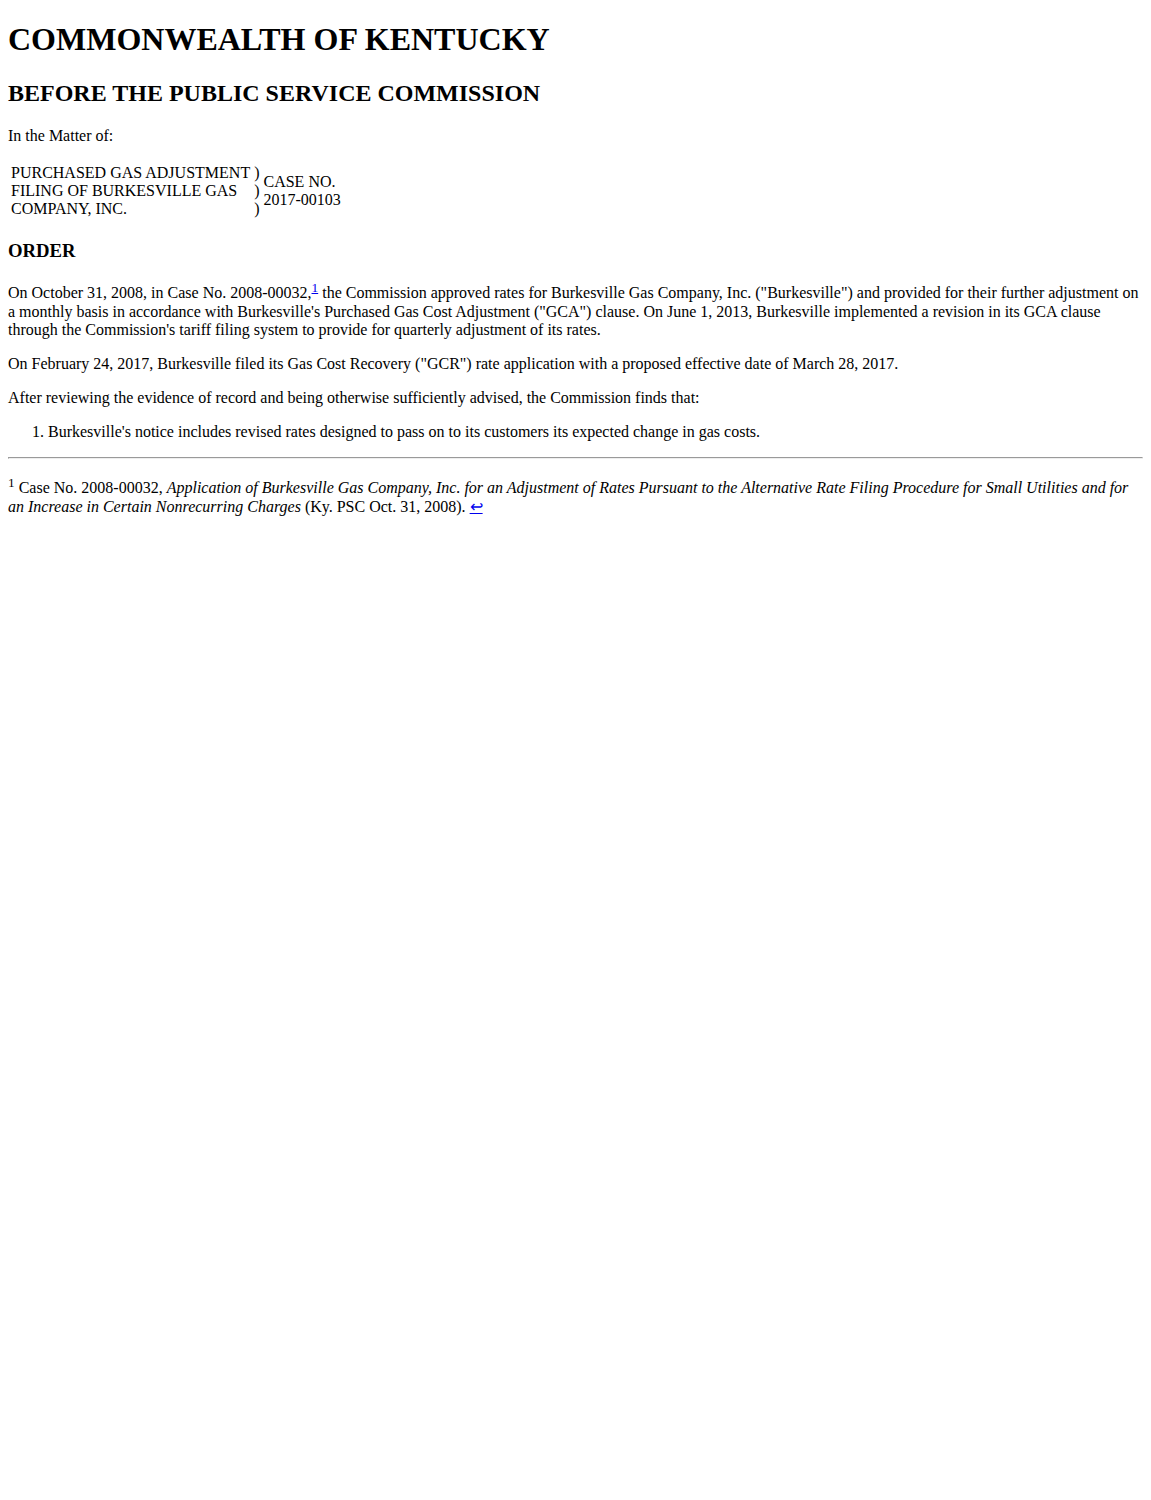COMMONWEALTH OF KENTUCKY
BEFORE THE PUBLIC SERVICE COMMISSION
In the Matter of:
| PURCHASED GAS ADJUSTMENT FILING OF BURKESVILLE GAS COMPANY, INC. | ) ) ) | CASE NO. 2017-00103 |
ORDER
On October 31, 2008, in Case No. 2008-00032,1 the Commission approved rates for Burkesville Gas Company, Inc. ("Burkesville") and provided for their further adjustment on a monthly basis in accordance with Burkesville's Purchased Gas Cost Adjustment ("GCA") clause. On June 1, 2013, Burkesville implemented a revision in its GCA clause through the Commission's tariff filing system to provide for quarterly adjustment of its rates.
On February 24, 2017, Burkesville filed its Gas Cost Recovery ("GCR") rate application with a proposed effective date of March 28, 2017.
After reviewing the evidence of record and being otherwise sufficiently advised, the Commission finds that:
Burkesville's notice includes revised rates designed to pass on to its customers its expected change in gas costs.
1 Case No. 2008-00032, Application of Burkesville Gas Company, Inc. for an Adjustment of Rates Pursuant to the Alternative Rate Filing Procedure for Small Utilities and for an Increase in Certain Nonrecurring Charges (Ky. PSC Oct. 31, 2008). ↩